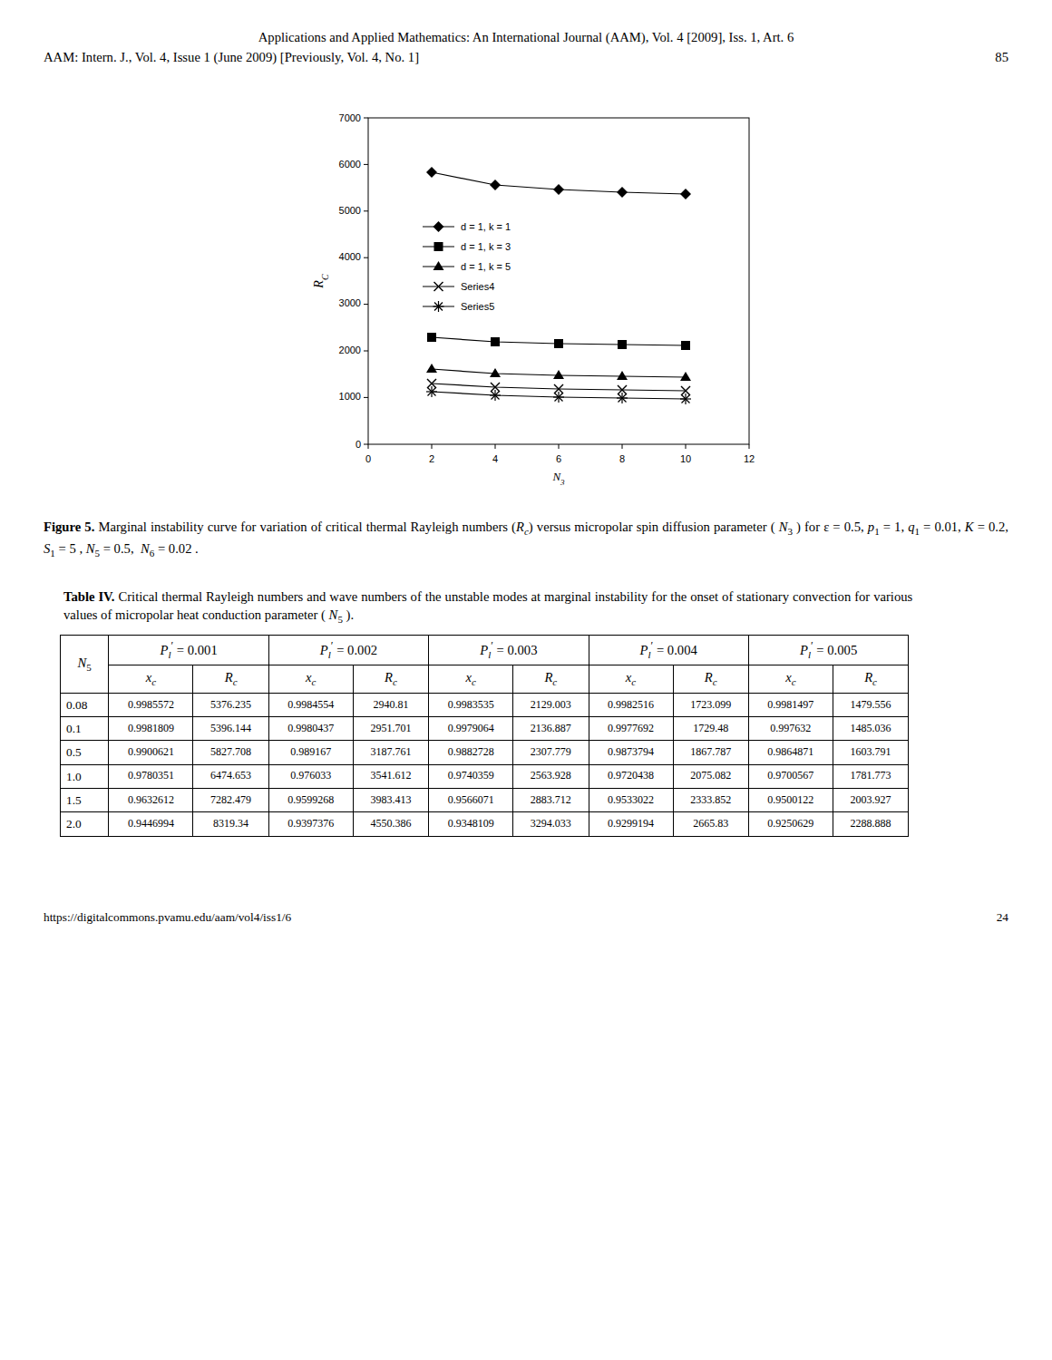Applications and Applied Mathematics: An International Journal (AAM), Vol. 4 [2009], Iss. 1, Art. 6
AAM: Intern. J., Vol. 4, Issue 1 (June 2009) [Previously, Vol. 4, No. 1]
85
7000 6000 5000 4000 3000 2000 1000 0 0 2 4 6 8 10 12 RC d = 1, k = 1 d = 1, k = 3 d = 1, k = 5 Series4 Series5 N3
Figure 5. Marginal instability curve for variation of critical thermal Rayleigh numbers (Rc) versus micropolar spin diffusion parameter ( N3 ) for ε = 0.5, p1 = 1, q1 = 0.01, K = 0.2, S1 = 5 , N5 = 0.5, N6 = 0.02 .
Table IV. Critical thermal Rayleigh numbers and wave numbers of the unstable modes at marginal instability for the onset of stationary convection for various values of micropolar heat conduction parameter ( N5 ).
| N 5 | P l ′ = 0.001 | P l ′ = 0.002 | P l ′ = 0.003 | P l ′ = 0.004 | P l ′ = 0.005 |
| --- | --- | --- | --- | --- | --- |
| x c | R c | x c | R c | x c | R c | x c | R c | x c | R c |
| 0.08 | 0.9985572 | 5376.235 | 0.9984554 | 2940.81 | 0.9983535 | 2129.003 | 0.9982516 | 1723.099 | 0.9981497 | 1479.556 |
| 0.1 | 0.9981809 | 5396.144 | 0.9980437 | 2951.701 | 0.9979064 | 2136.887 | 0.9977692 | 1729.48 | 0.997632 | 1485.036 |
| 0.5 | 0.9900621 | 5827.708 | 0.989167 | 3187.761 | 0.9882728 | 2307.779 | 0.9873794 | 1867.787 | 0.9864871 | 1603.791 |
| 1.0 | 0.9780351 | 6474.653 | 0.976033 | 3541.612 | 0.9740359 | 2563.928 | 0.9720438 | 2075.082 | 0.9700567 | 1781.773 |
| 1.5 | 0.9632612 | 7282.479 | 0.9599268 | 3983.413 | 0.9566071 | 2883.712 | 0.9533022 | 2333.852 | 0.9500122 | 2003.927 |
| 2.0 | 0.9446994 | 8319.34 | 0.9397376 | 4550.386 | 0.9348109 | 3294.033 | 0.9299194 | 2665.83 | 0.9250629 | 2288.888 |
https://digitalcommons.pvamu.edu/aam/vol4/iss1/6
24